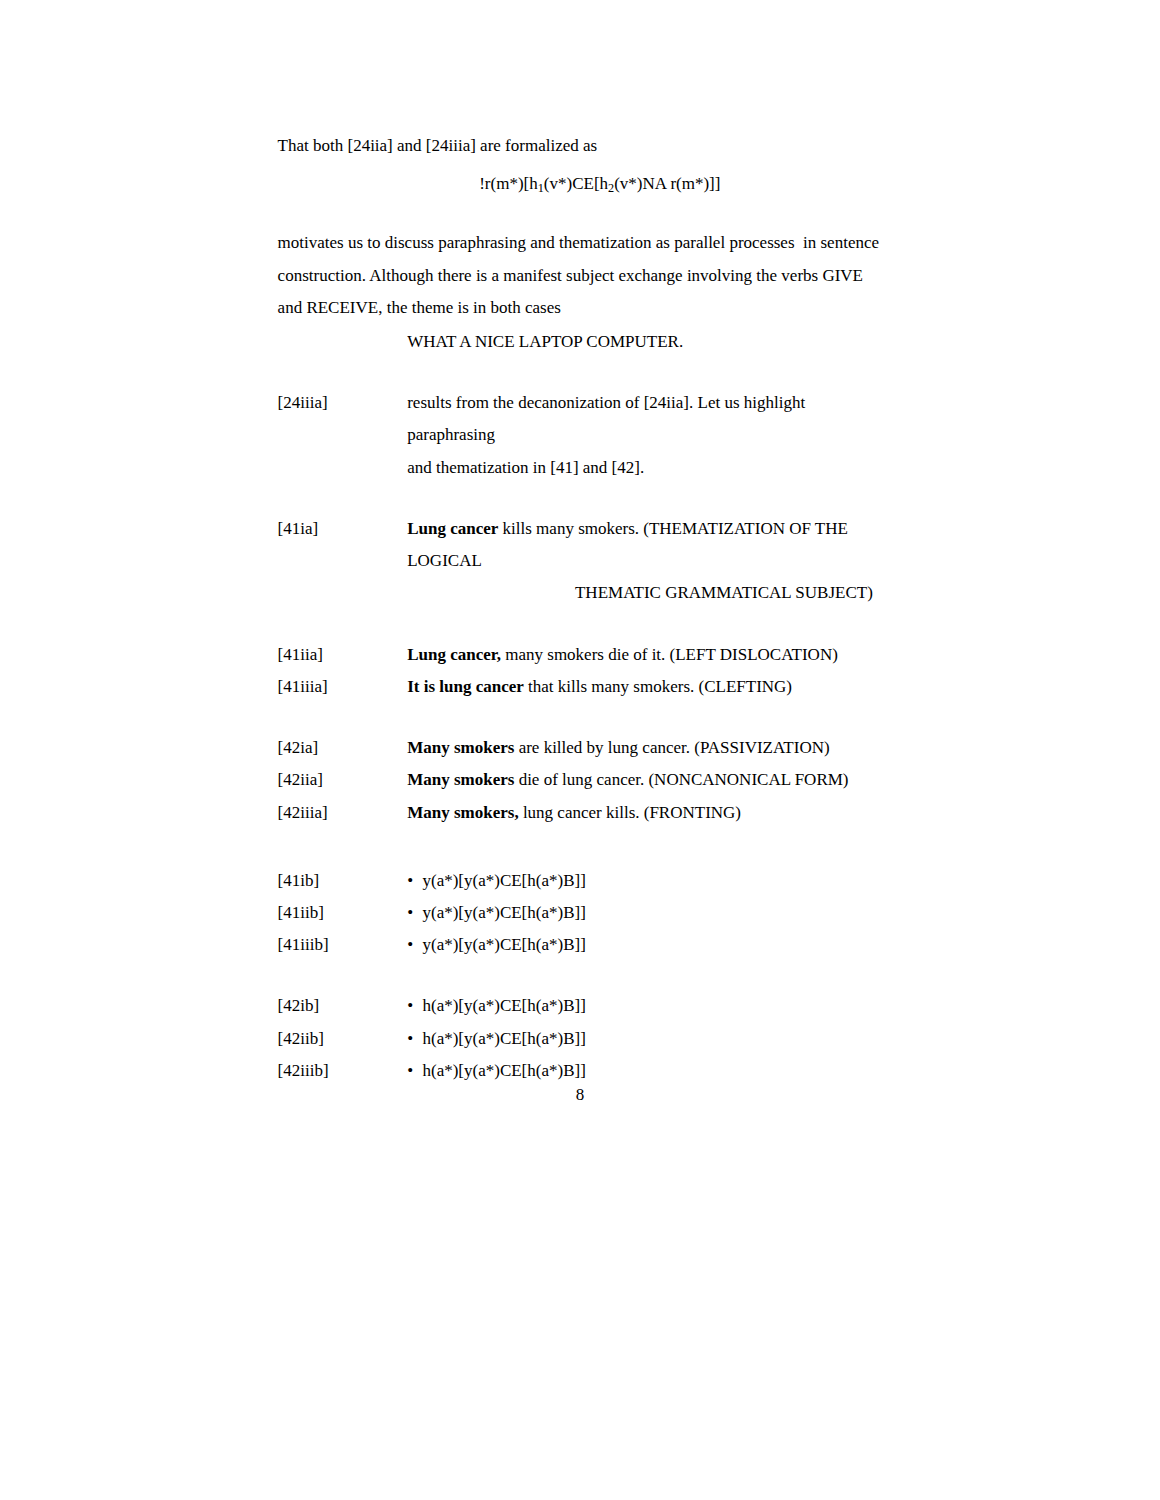That both [24iia] and [24iiia] are formalized as
!r(m*)[h1(v*)CE[h2(v*)NA r(m*)]]
motivates us to discuss paraphrasing and thematization as parallel processes in sentence construction. Although there is a manifest subject exchange involving the verbs GIVE and RECEIVE, the theme is in both cases
WHAT A NICE LAPTOP COMPUTER.
[24iiia]
results from the decanonization of [24iia]. Let us highlight paraphrasing and thematization in [41] and [42].
[41ia]
Lung cancer kills many smokers. (THEMATIZATION OF THE LOGICAL THEMATIC GRAMMATICAL SUBJECT)
[41iia]
Lung cancer, many smokers die of it. (LEFT DISLOCATION)
[41iiia]
It is lung cancer that kills many smokers. (CLEFTING)
[42ia]
Many smokers are killed by lung cancer. (PASSIVIZATION)
[42iia]
Many smokers die of lung cancer. (NONCANONICAL FORM)
[42iiia]
Many smokers, lung cancer kills. (FRONTING)
[41ib]
•y(a*)[y(a*)CE[h(a*)B]]
[41iib]
•y(a*)[y(a*)CE[h(a*)B]]
[41iiib]
•y(a*)[y(a*)CE[h(a*)B]]
[42ib]
•h(a*)[y(a*)CE[h(a*)B]]
[42iib]
•h(a*)[y(a*)CE[h(a*)B]]
[42iiib]
•h(a*)[y(a*)CE[h(a*)B]]
8